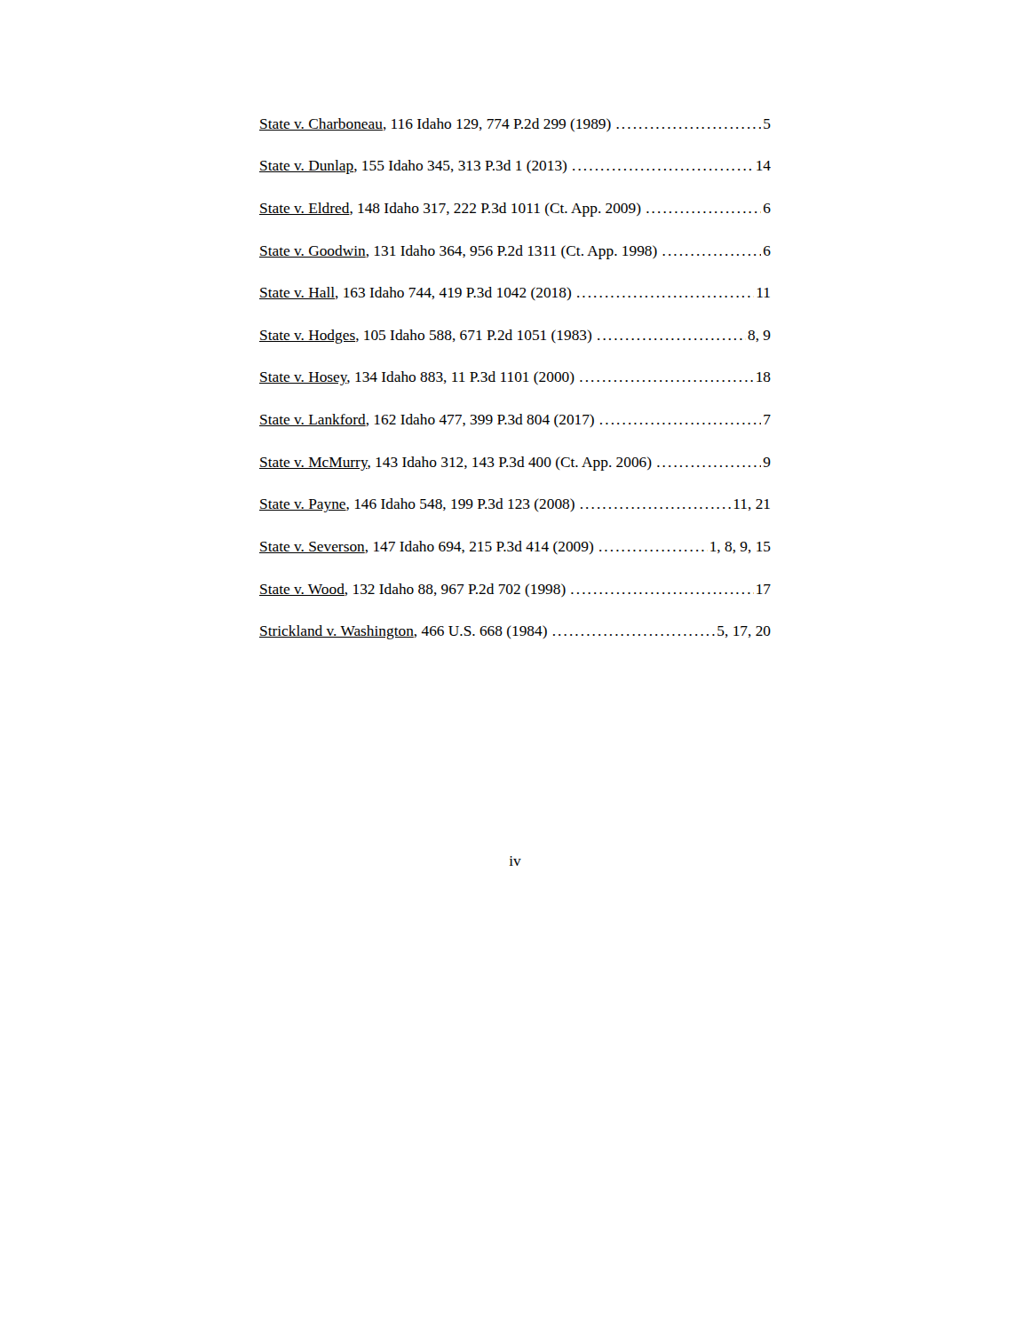State v. Charboneau, 116 Idaho 129, 774 P.2d 299 (1989) ................................................................................................................................ 5
State v. Dunlap, 155 Idaho 345, 313 P.3d 1 (2013) ................................................................................................................................ 14
State v. Eldred, 148 Idaho 317, 222 P.3d 1011 (Ct. App. 2009) ................................................................................................................................ 6
State v. Goodwin, 131 Idaho 364, 956 P.2d 1311 (Ct. App. 1998) ................................................................................................................................ 6
State v. Hall, 163 Idaho 744, 419 P.3d 1042 (2018) ................................................................................................................................ 11
State v. Hodges, 105 Idaho 588, 671 P.2d 1051 (1983) ................................................................................................................................ 8, 9
State v. Hosey, 134 Idaho 883, 11 P.3d 1101 (2000) ................................................................................................................................ 18
State v. Lankford, 162 Idaho 477, 399 P.3d 804 (2017) ................................................................................................................................ 7
State v. McMurry, 143 Idaho 312, 143 P.3d 400 (Ct. App. 2006) ................................................................................................................................ 9
State v. Payne, 146 Idaho 548, 199 P.3d 123 (2008) ................................................................................................................................ 11, 21
State v. Severson, 147 Idaho 694, 215 P.3d 414 (2009) ................................................................................................................................ 1, 8, 9, 15
State v. Wood, 132 Idaho 88, 967 P.2d 702 (1998) ................................................................................................................................ 17
Strickland v. Washington, 466 U.S. 668 (1984) ................................................................................................................................ 5, 17, 20
iv